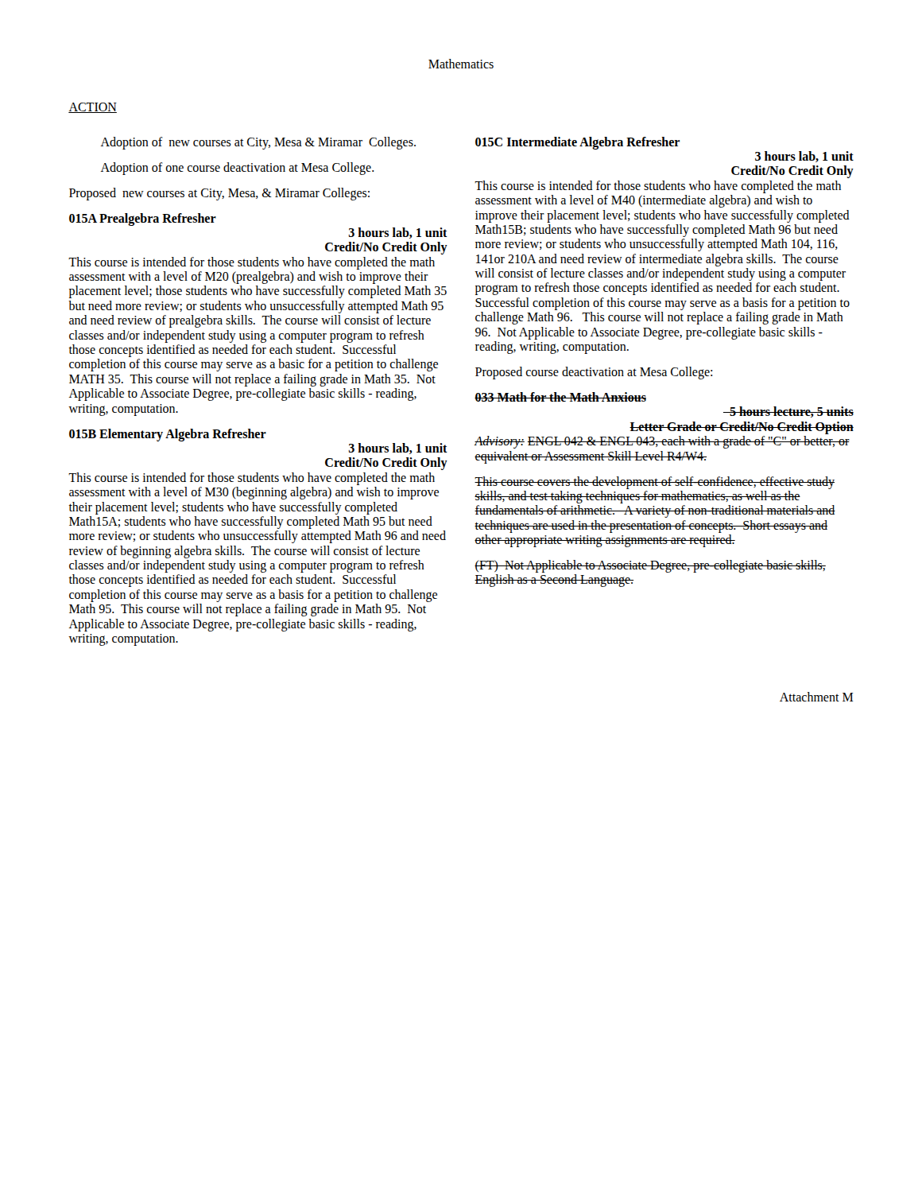Mathematics
ACTION
Adoption of new courses at City, Mesa & Miramar Colleges.
Adoption of one course deactivation at Mesa College.
Proposed new courses at City, Mesa, & Miramar Colleges:
015A Prealgebra Refresher
3 hours lab, 1 unit
Credit/No Credit Only
This course is intended for those students who have completed the math assessment with a level of M20 (prealgebra) and wish to improve their placement level; those students who have successfully completed Math 35 but need more review; or students who unsuccessfully attempted Math 95 and need review of prealgebra skills. The course will consist of lecture classes and/or independent study using a computer program to refresh those concepts identified as needed for each student. Successful completion of this course may serve as a basic for a petition to challenge MATH 35. This course will not replace a failing grade in Math 35. Not Applicable to Associate Degree, pre-collegiate basic skills - reading, writing, computation.
015B Elementary Algebra Refresher
3 hours lab, 1 unit
Credit/No Credit Only
This course is intended for those students who have completed the math assessment with a level of M30 (beginning algebra) and wish to improve their placement level; students who have successfully completed Math15A; students who have successfully completed Math 95 but need more review; or students who unsuccessfully attempted Math 96 and need review of beginning algebra skills. The course will consist of lecture classes and/or independent study using a computer program to refresh those concepts identified as needed for each student. Successful completion of this course may serve as a basis for a petition to challenge Math 95. This course will not replace a failing grade in Math 95. Not Applicable to Associate Degree, pre-collegiate basic skills - reading, writing, computation.
015C Intermediate Algebra Refresher
3 hours lab, 1 unit
Credit/No Credit Only
This course is intended for those students who have completed the math assessment with a level of M40 (intermediate algebra) and wish to improve their placement level; students who have successfully completed Math15B; students who have successfully completed Math 96 but need more review; or students who unsuccessfully attempted Math 104, 116, 141or 210A and need review of intermediate algebra skills. The course will consist of lecture classes and/or independent study using a computer program to refresh those concepts identified as needed for each student. Successful completion of this course may serve as a basis for a petition to challenge Math 96. This course will not replace a failing grade in Math 96. Not Applicable to Associate Degree, pre-collegiate basic skills - reading, writing, computation.
Proposed course deactivation at Mesa College:
033 Math for the Math Anxious
5 hours lecture, 5 units
Letter Grade or Credit/No Credit Option
Advisory: ENGL 042 & ENGL 043, each with a grade of "C" or better, or equivalent or Assessment Skill Level R4/W4.
This course covers the development of self-confidence, effective study skills, and test taking techniques for mathematics, as well as the fundamentals of arithmetic. A variety of non-traditional materials and techniques are used in the presentation of concepts. Short essays and other appropriate writing assignments are required.
(FT) Not Applicable to Associate Degree, pre-collegiate basic skills, English as a Second Language.
Attachment M